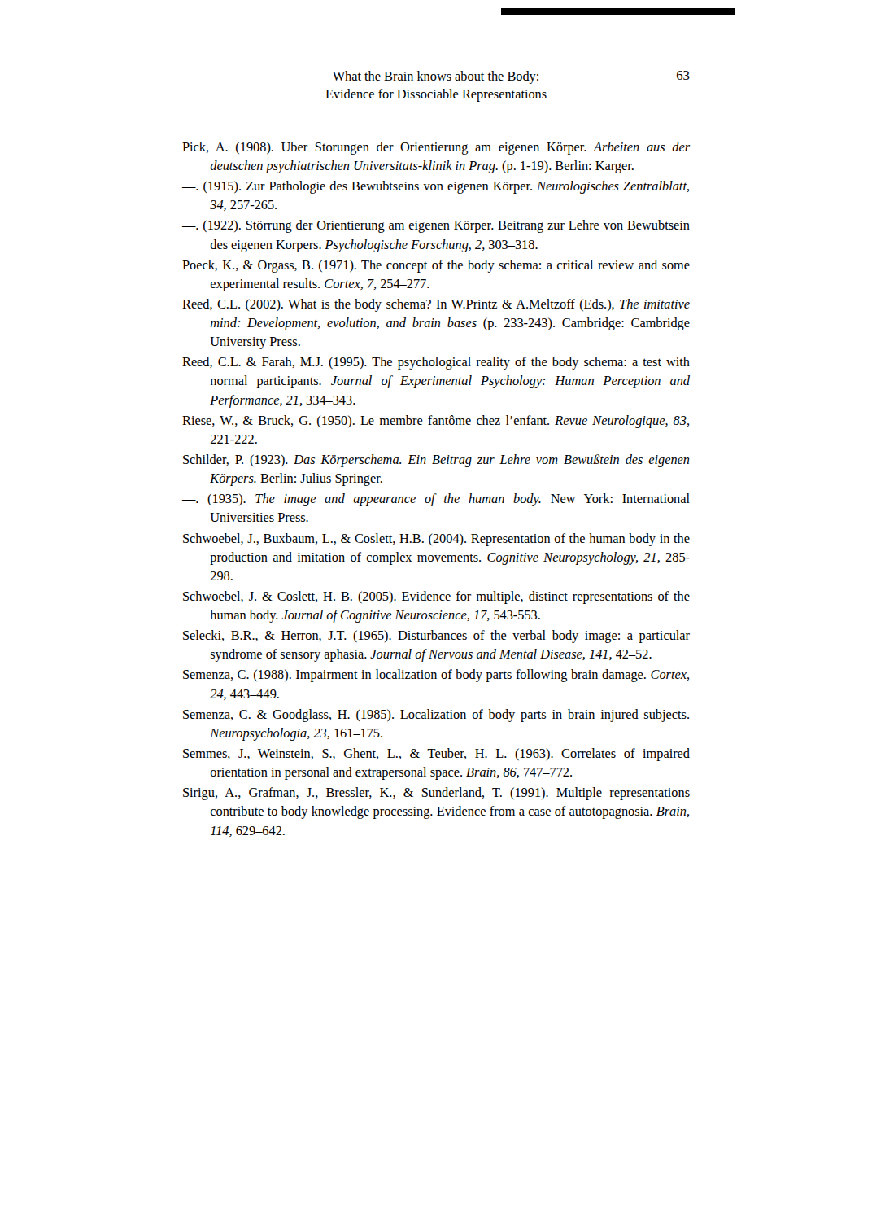63
What the Brain knows about the Body:
Evidence for Dissociable Representations
Pick, A. (1908). Uber Storungen der Orientierung am eigenen Körper. Arbeiten aus der deutschen psychiatrischen Universitats-klinik in Prag. (p. 1-19). Berlin: Karger.
—. (1915). Zur Pathologie des Bewubtseins von eigenen Körper. Neurologisches Zentralblatt, 34, 257-265.
—. (1922). Störrung der Orientierung am eigenen Körper. Beitrang zur Lehre von Bewubtsein des eigenen Korpers. Psychologische Forschung, 2, 303–318.
Poeck, K., & Orgass, B. (1971). The concept of the body schema: a critical review and some experimental results. Cortex, 7, 254–277.
Reed, C.L. (2002). What is the body schema? In W.Printz & A.Meltzoff (Eds.), The imitative mind: Development, evolution, and brain bases (p. 233-243). Cambridge: Cambridge University Press.
Reed, C.L. & Farah, M.J. (1995). The psychological reality of the body schema: a test with normal participants. Journal of Experimental Psychology: Human Perception and Performance, 21, 334–343.
Riese, W., & Bruck, G. (1950). Le membre fantôme chez l’enfant. Revue Neurologique, 83, 221-222.
Schilder, P. (1923). Das Körperschema. Ein Beitrag zur Lehre vom Bewußtein des eigenen Körpers. Berlin: Julius Springer.
—. (1935). The image and appearance of the human body. New York: International Universities Press.
Schwoebel, J., Buxbaum, L., & Coslett, H.B. (2004). Representation of the human body in the production and imitation of complex movements. Cognitive Neuropsychology, 21, 285-298.
Schwoebel, J. & Coslett, H. B. (2005). Evidence for multiple, distinct representations of the human body. Journal of Cognitive Neuroscience, 17, 543-553.
Selecki, B.R., & Herron, J.T. (1965). Disturbances of the verbal body image: a particular syndrome of sensory aphasia. Journal of Nervous and Mental Disease, 141, 42–52.
Semenza, C. (1988). Impairment in localization of body parts following brain damage. Cortex, 24, 443–449.
Semenza, C. & Goodglass, H. (1985). Localization of body parts in brain injured subjects. Neuropsychologia, 23, 161–175.
Semmes, J., Weinstein, S., Ghent, L., & Teuber, H. L. (1963). Correlates of impaired orientation in personal and extrapersonal space. Brain, 86, 747–772.
Sirigu, A., Grafman, J., Bressler, K., & Sunderland, T. (1991). Multiple representations contribute to body knowledge processing. Evidence from a case of autotopagnosia. Brain, 114, 629–642.